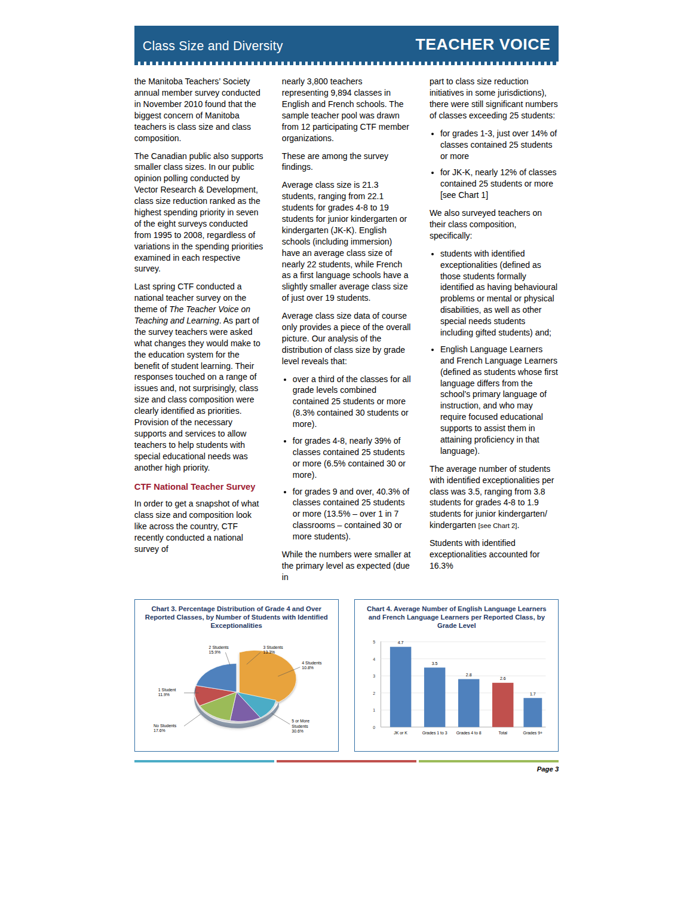Class Size and Diversity
TEACHER VOICE
the Manitoba Teachers’ Society annual member survey conducted in November 2010 found that the biggest concern of Manitoba teachers is class size and class composition.
The Canadian public also supports smaller class sizes. In our public opinion polling conducted by Vector Research & Development, class size reduction ranked as the highest spending priority in seven of the eight surveys conducted from 1995 to 2008, regardless of variations in the spending priorities examined in each respective survey.
Last spring CTF conducted a national teacher survey on the theme of The Teacher Voice on Teaching and Learning. As part of the survey teachers were asked what changes they would make to the education system for the benefit of student learning. Their responses touched on a range of issues and, not surprisingly, class size and class composition were clearly identified as priorities. Provision of the necessary supports and services to allow teachers to help students with special educational needs was another high priority.
CTF National Teacher Survey
In order to get a snapshot of what class size and composition look like across the country, CTF recently conducted a national survey of
nearly 3,800 teachers representing 9,894 classes in English and French schools. The sample teacher pool was drawn from 12 participating CTF member organizations.
These are among the survey findings.
Average class size is 21.3 students, ranging from 22.1 students for grades 4-8 to 19 students for junior kindergarten or kindergarten (JK-K). English schools (including immersion) have an average class size of nearly 22 students, while French as a first language schools have a slightly smaller average class size of just over 19 students.
Average class size data of course only provides a piece of the overall picture. Our analysis of the distribution of class size by grade level reveals that:
over a third of the classes for all grade levels combined contained 25 students or more (8.3% contained 30 students or more).
for grades 4-8, nearly 39% of classes contained 25 students or more (6.5% contained 30 or more).
for grades 9 and over, 40.3% of classes contained 25 students or more (13.5% – over 1 in 7 classrooms – contained 30 or more students).
While the numbers were smaller at the primary level as expected (due in
part to class size reduction initiatives in some jurisdictions), there were still significant numbers of classes exceeding 25 students:
for grades 1-3, just over 14% of classes contained 25 students or more
for JK-K, nearly 12% of classes contained 25 students or more [see Chart 1]
We also surveyed teachers on their class composition, specifically:
students with identified exceptionalities (defined as those students formally identified as having behavioural problems or mental or physical disabilities, as well as other special needs students including gifted students) and;
English Language Learners and French Language Learners (defined as students whose first language differs from the school’s primary language of instruction, and who may require focused educational supports to assist them in attaining proficiency in that language).
The average number of students with identified exceptionalities per class was 3.5, ranging from 3.8 students for grades 4-8 to 1.9 students for junior kindergarten/ kindergarten [see Chart 2].
Students with identified exceptionalities accounted for 16.3%
Chart 3. Percentage Distribution of Grade 4 and Over Reported Classes, by Number of Students with Identified Exceptionalities
3 Students 13.3% 4 Students 10.8% 2 Students 15.9% 1 Student 11.9% No Students 17.6% 5 or More Students 30.6%
Chart 4. Average Number of English Language Learners and French Language Learners per Reported Class, by Grade Level
0 1 2 3 4 5 4.7 3.5 2.8 2.6 1.7 JK or K Grades 1 to 3 Grades 4 to 8 Total Grades 9+
Page 3